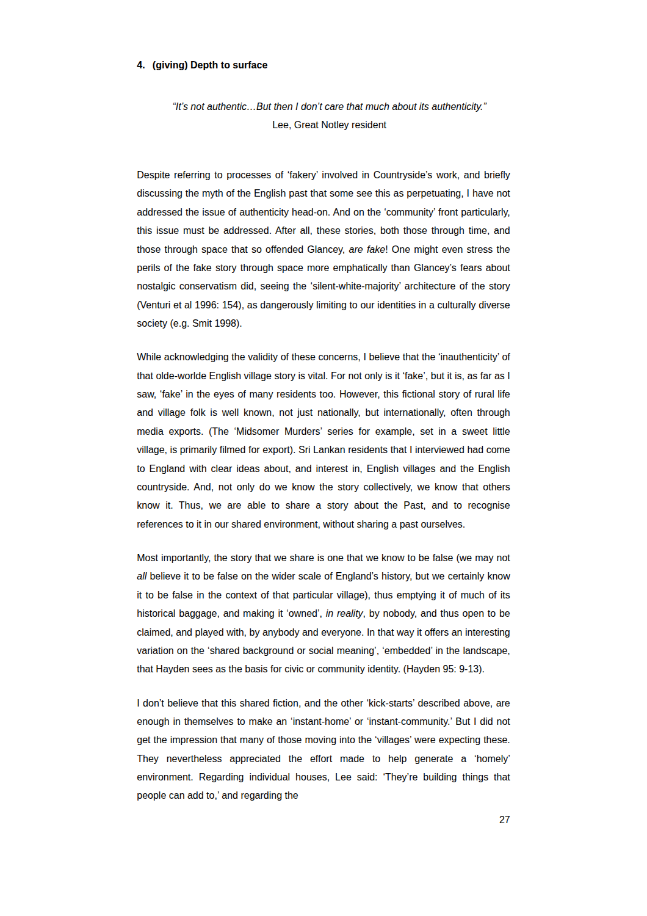4.(giving) Depth to surface
“It’s not authentic…But then I don’t care that much about its authenticity.” Lee, Great Notley resident
Despite referring to processes of ‘fakery’ involved in Countryside’s work, and briefly discussing the myth of the English past that some see this as perpetuating, I have not addressed the issue of authenticity head-on. And on the ‘community’ front particularly, this issue must be addressed. After all, these stories, both those through time, and those through space that so offended Glancey, are fake! One might even stress the perils of the fake story through space more emphatically than Glancey’s fears about nostalgic conservatism did, seeing the ‘silent-white-majority’ architecture of the story (Venturi et al 1996: 154), as dangerously limiting to our identities in a culturally diverse society (e.g. Smit 1998).
While acknowledging the validity of these concerns, I believe that the ‘inauthenticity’ of that olde-worlde English village story is vital. For not only is it ‘fake’, but it is, as far as I saw, ‘fake’ in the eyes of many residents too. However, this fictional story of rural life and village folk is well known, not just nationally, but internationally, often through media exports. (The ‘Midsomer Murders’ series for example, set in a sweet little village, is primarily filmed for export). Sri Lankan residents that I interviewed had come to England with clear ideas about, and interest in, English villages and the English countryside. And, not only do we know the story collectively, we know that others know it. Thus, we are able to share a story about the Past, and to recognise references to it in our shared environment, without sharing a past ourselves.
Most importantly, the story that we share is one that we know to be false (we may not all believe it to be false on the wider scale of England’s history, but we certainly know it to be false in the context of that particular village), thus emptying it of much of its historical baggage, and making it ‘owned’, in reality, by nobody, and thus open to be claimed, and played with, by anybody and everyone. In that way it offers an interesting variation on the ‘shared background or social meaning’, ‘embedded’ in the landscape, that Hayden sees as the basis for civic or community identity. (Hayden 95: 9-13).
I don’t believe that this shared fiction, and the other ‘kick-starts’ described above, are enough in themselves to make an ‘instant-home’ or ‘instant-community.’ But I did not get the impression that many of those moving into the ‘villages’ were expecting these. They nevertheless appreciated the effort made to help generate a ‘homely’ environment. Regarding individual houses, Lee said: ‘They’re building things that people can add to,’ and regarding the
27